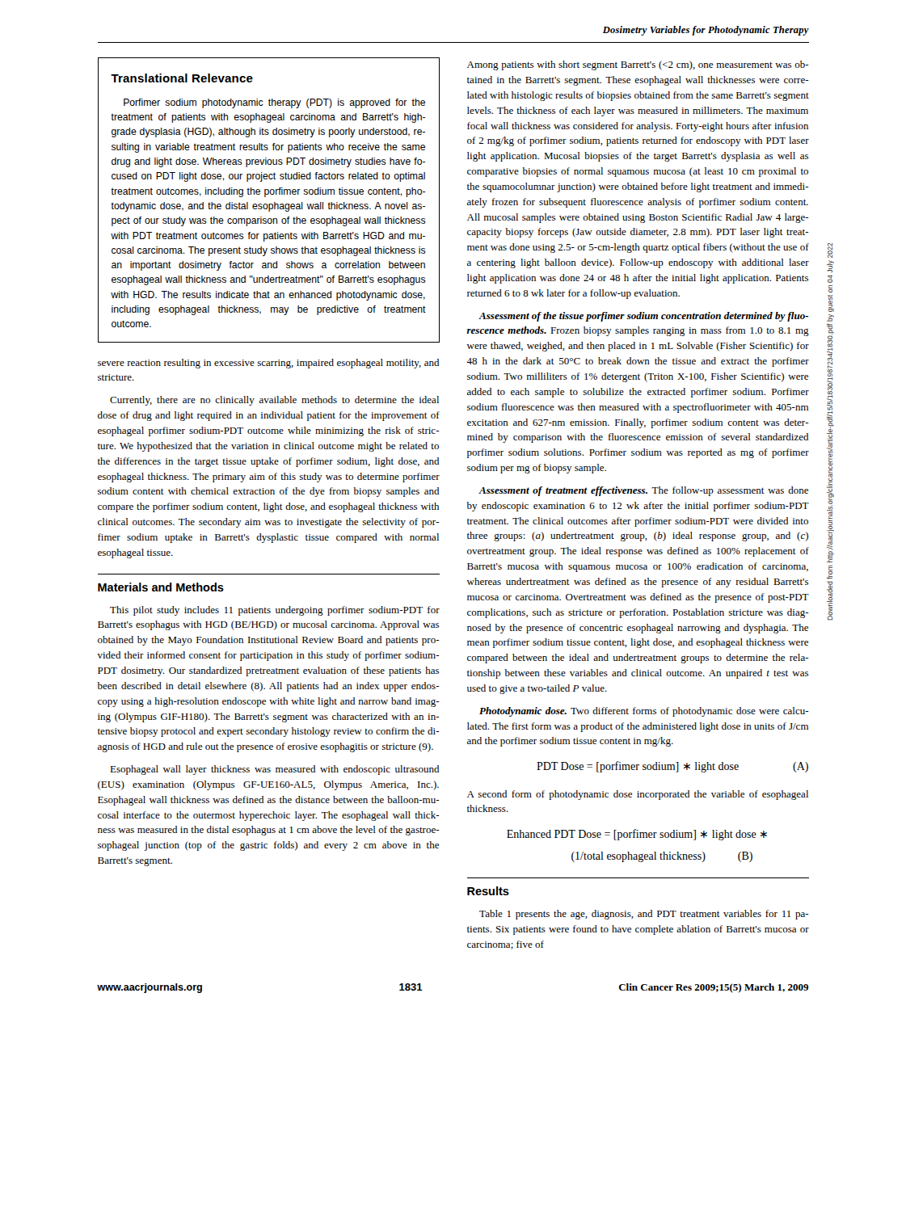Dosimetry Variables for Photodynamic Therapy
Downloaded from http://aacrjournals.org/clincancerres/article-pdf/15/5/1830/1987234/1830.pdf by guest on 04 July 2022
Translational Relevance
Porfimer sodium photodynamic therapy (PDT) is approved for the treatment of patients with esophageal carcinoma and Barrett's high-grade dysplasia (HGD), although its dosimetry is poorly understood, resulting in variable treatment results for patients who receive the same drug and light dose. Whereas previous PDT dosimetry studies have focused on PDT light dose, our project studied factors related to optimal treatment outcomes, including the porfimer sodium tissue content, photodynamic dose, and the distal esophageal wall thickness. A novel aspect of our study was the comparison of the esophageal wall thickness with PDT treatment outcomes for patients with Barrett's HGD and mucosal carcinoma. The present study shows that esophageal thickness is an important dosimetry factor and shows a correlation between esophageal wall thickness and "undertreatment" of Barrett's esophagus with HGD. The results indicate that an enhanced photodynamic dose, including esophageal thickness, may be predictive of treatment outcome.
severe reaction resulting in excessive scarring, impaired esophageal motility, and stricture.
Currently, there are no clinically available methods to determine the ideal dose of drug and light required in an individual patient for the improvement of esophageal porfimer sodium-PDT outcome while minimizing the risk of stricture. We hypothesized that the variation in clinical outcome might be related to the differences in the target tissue uptake of porfimer sodium, light dose, and esophageal thickness. The primary aim of this study was to determine porfimer sodium content with chemical extraction of the dye from biopsy samples and compare the porfimer sodium content, light dose, and esophageal thickness with clinical outcomes. The secondary aim was to investigate the selectivity of porfimer sodium uptake in Barrett's dysplastic tissue compared with normal esophageal tissue.
Materials and Methods
This pilot study includes 11 patients undergoing porfimer sodium-PDT for Barrett's esophagus with HGD (BE/HGD) or mucosal carcinoma. Approval was obtained by the Mayo Foundation Institutional Review Board and patients provided their informed consent for participation in this study of porfimer sodium-PDT dosimetry. Our standardized pretreatment evaluation of these patients has been described in detail elsewhere (8). All patients had an index upper endoscopy using a high-resolution endoscope with white light and narrow band imaging (Olympus GIF-H180). The Barrett's segment was characterized with an intensive biopsy protocol and expert secondary histology review to confirm the diagnosis of HGD and rule out the presence of erosive esophagitis or stricture (9).
Esophageal wall layer thickness was measured with endoscopic ultrasound (EUS) examination (Olympus GF-UE160-AL5, Olympus America, Inc.). Esophageal wall thickness was defined as the distance between the balloon-mucosal interface to the outermost hyperechoic layer. The esophageal wall thickness was measured in the distal esophagus at 1 cm above the level of the gastroesophageal junction (top of the gastric folds) and every 2 cm above in the Barrett's segment.
Among patients with short segment Barrett's (<2 cm), one measurement was obtained in the Barrett's segment. These esophageal wall thicknesses were correlated with histologic results of biopsies obtained from the same Barrett's segment levels. The thickness of each layer was measured in millimeters. The maximum focal wall thickness was considered for analysis. Forty-eight hours after infusion of 2 mg/kg of porfimer sodium, patients returned for endoscopy with PDT laser light application. Mucosal biopsies of the target Barrett's dysplasia as well as comparative biopsies of normal squamous mucosa (at least 10 cm proximal to the squamocolumnar junction) were obtained before light treatment and immediately frozen for subsequent fluorescence analysis of porfimer sodium content. All mucosal samples were obtained using Boston Scientific Radial Jaw 4 large-capacity biopsy forceps (Jaw outside diameter, 2.8 mm). PDT laser light treatment was done using 2.5- or 5-cm-length quartz optical fibers (without the use of a centering light balloon device). Follow-up endoscopy with additional laser light application was done 24 or 48 h after the initial light application. Patients returned 6 to 8 wk later for a follow-up evaluation.
Assessment of the tissue porfimer sodium concentration determined by fluorescence methods. Frozen biopsy samples ranging in mass from 1.0 to 8.1 mg were thawed, weighed, and then placed in 1 mL Solvable (Fisher Scientific) for 48 h in the dark at 50°C to break down the tissue and extract the porfimer sodium. Two milliliters of 1% detergent (Triton X-100, Fisher Scientific) were added to each sample to solubilize the extracted porfimer sodium. Porfimer sodium fluorescence was then measured with a spectrofluorimeter with 405-nm excitation and 627-nm emission. Finally, porfimer sodium content was determined by comparison with the fluorescence emission of several standardized porfimer sodium solutions. Porfimer sodium was reported as mg of porfimer sodium per mg of biopsy sample.
Assessment of treatment effectiveness. The follow-up assessment was done by endoscopic examination 6 to 12 wk after the initial porfimer sodium-PDT treatment. The clinical outcomes after porfimer sodium-PDT were divided into three groups: (a) undertreatment group, (b) ideal response group, and (c) overtreatment group. The ideal response was defined as 100% replacement of Barrett's mucosa with squamous mucosa or 100% eradication of carcinoma, whereas undertreatment was defined as the presence of any residual Barrett's mucosa or carcinoma. Overtreatment was defined as the presence of post-PDT complications, such as stricture or perforation. Postablation stricture was diagnosed by the presence of concentric esophageal narrowing and dysphagia. The mean porfimer sodium tissue content, light dose, and esophageal thickness were compared between the ideal and undertreatment groups to determine the relationship between these variables and clinical outcome. An unpaired t test was used to give a two-tailed P value.
Photodynamic dose. Two different forms of photodynamic dose were calculated. The first form was a product of the administered light dose in units of J/cm and the porfimer sodium tissue content in mg/kg.
PDT Dose = [porfimer sodium] ∗ light dose(A)
A second form of photodynamic dose incorporated the variable of esophageal thickness.
Enhanced PDT Dose = [porfimer sodium] ∗ light dose ∗ (1/total esophageal thickness)(B)
Results
Table 1 presents the age, diagnosis, and PDT treatment variables for 11 patients. Six patients were found to have complete ablation of Barrett's mucosa or carcinoma; five of
www.aacrjournals.org
1831
Clin Cancer Res 2009;15(5) March 1, 2009